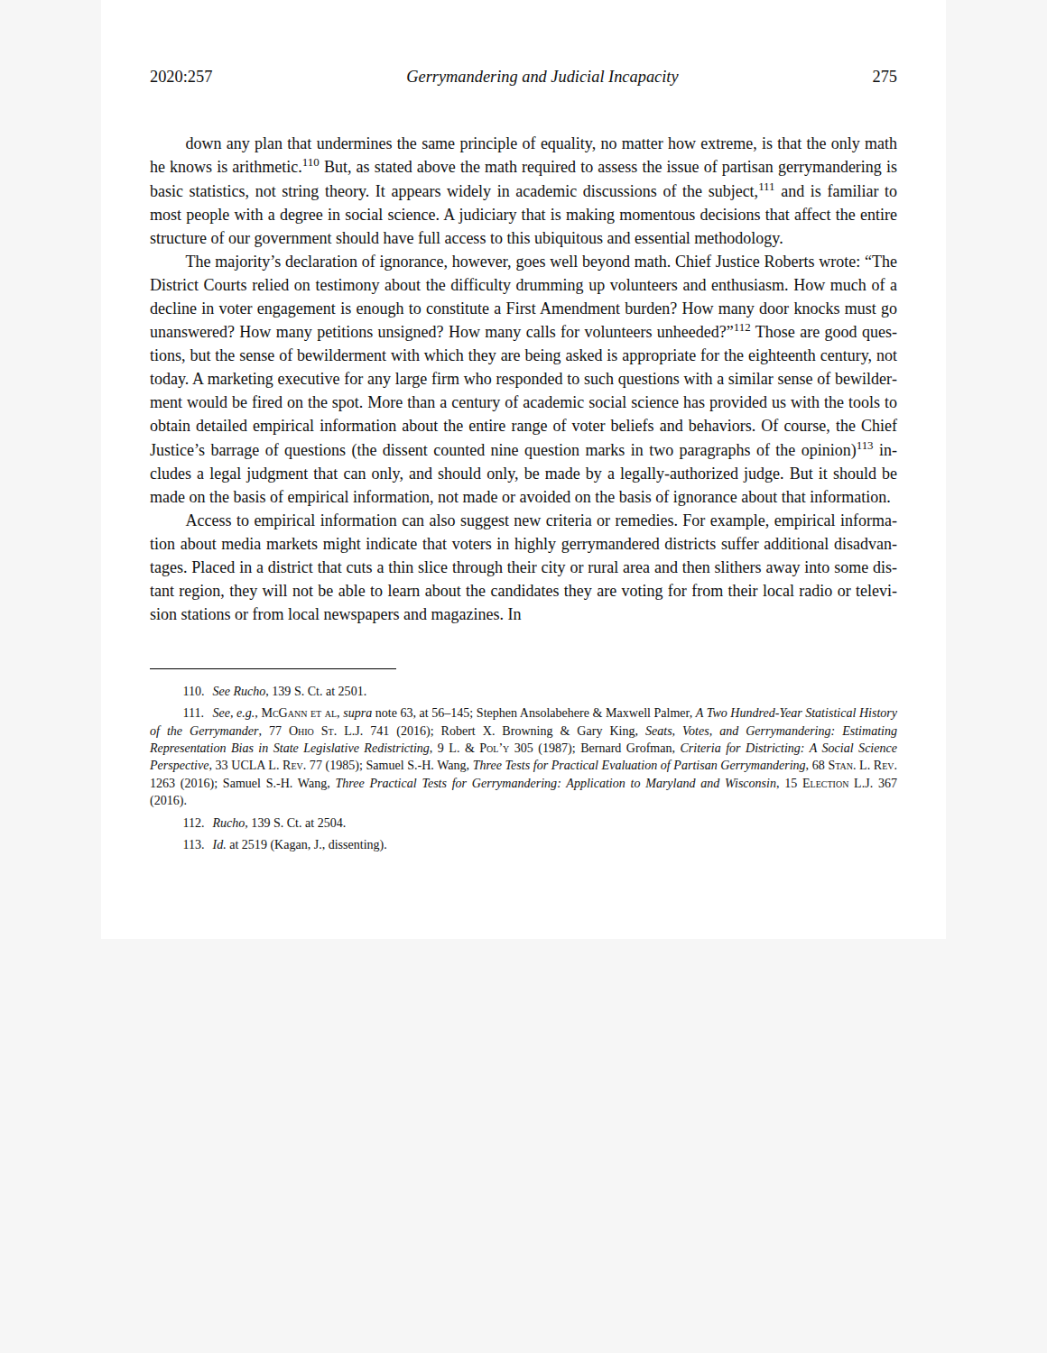2020:257 Gerrymandering and Judicial Incapacity 275
down any plan that undermines the same principle of equality, no matter how extreme, is that the only math he knows is arithmetic.110 But, as stated above the math required to assess the issue of partisan gerrymandering is basic statistics, not string theory. It appears widely in academic discussions of the subject,111 and is familiar to most people with a degree in social science. A judiciary that is making momentous decisions that affect the entire structure of our government should have full access to this ubiquitous and essential methodology.
The majority’s declaration of ignorance, however, goes well beyond math. Chief Justice Roberts wrote: “The District Courts relied on testimony about the difficulty drumming up volunteers and enthusiasm. How much of a decline in voter engagement is enough to constitute a First Amendment burden? How many door knocks must go unanswered? How many petitions unsigned? How many calls for volunteers unheeded?”112 Those are good questions, but the sense of bewilderment with which they are being asked is appropriate for the eighteenth century, not today. A marketing executive for any large firm who responded to such questions with a similar sense of bewilderment would be fired on the spot. More than a century of academic social science has provided us with the tools to obtain detailed empirical information about the entire range of voter beliefs and behaviors. Of course, the Chief Justice’s barrage of questions (the dissent counted nine question marks in two paragraphs of the opinion)113 includes a legal judgment that can only, and should only, be made by a legally-authorized judge. But it should be made on the basis of empirical information, not made or avoided on the basis of ignorance about that information.
Access to empirical information can also suggest new criteria or remedies. For example, empirical information about media markets might indicate that voters in highly gerrymandered districts suffer additional disadvantages. Placed in a district that cuts a thin slice through their city or rural area and then slithers away into some distant region, they will not be able to learn about the candidates they are voting for from their local radio or television stations or from local newspapers and magazines. In
110. See Rucho, 139 S. Ct. at 2501.
111. See, e.g., McGann et al, supra note 63, at 56–145; Stephen Ansolabehere & Maxwell Palmer, A Two Hundred-Year Statistical History of the Gerrymander, 77 Ohio St. L.J. 741 (2016); Robert X. Browning & Gary King, Seats, Votes, and Gerrymandering: Estimating Representation Bias in State Legislative Redistricting, 9 L. & Pol’y 305 (1987); Bernard Grofman, Criteria for Districting: A Social Science Perspective, 33 UCLA L. Rev. 77 (1985); Samuel S.-H. Wang, Three Tests for Practical Evaluation of Partisan Gerrymandering, 68 Stan. L. Rev. 1263 (2016); Samuel S.-H. Wang, Three Practical Tests for Gerrymandering: Application to Maryland and Wisconsin, 15 Election L.J. 367 (2016).
112. Rucho, 139 S. Ct. at 2504.
113. Id. at 2519 (Kagan, J., dissenting).